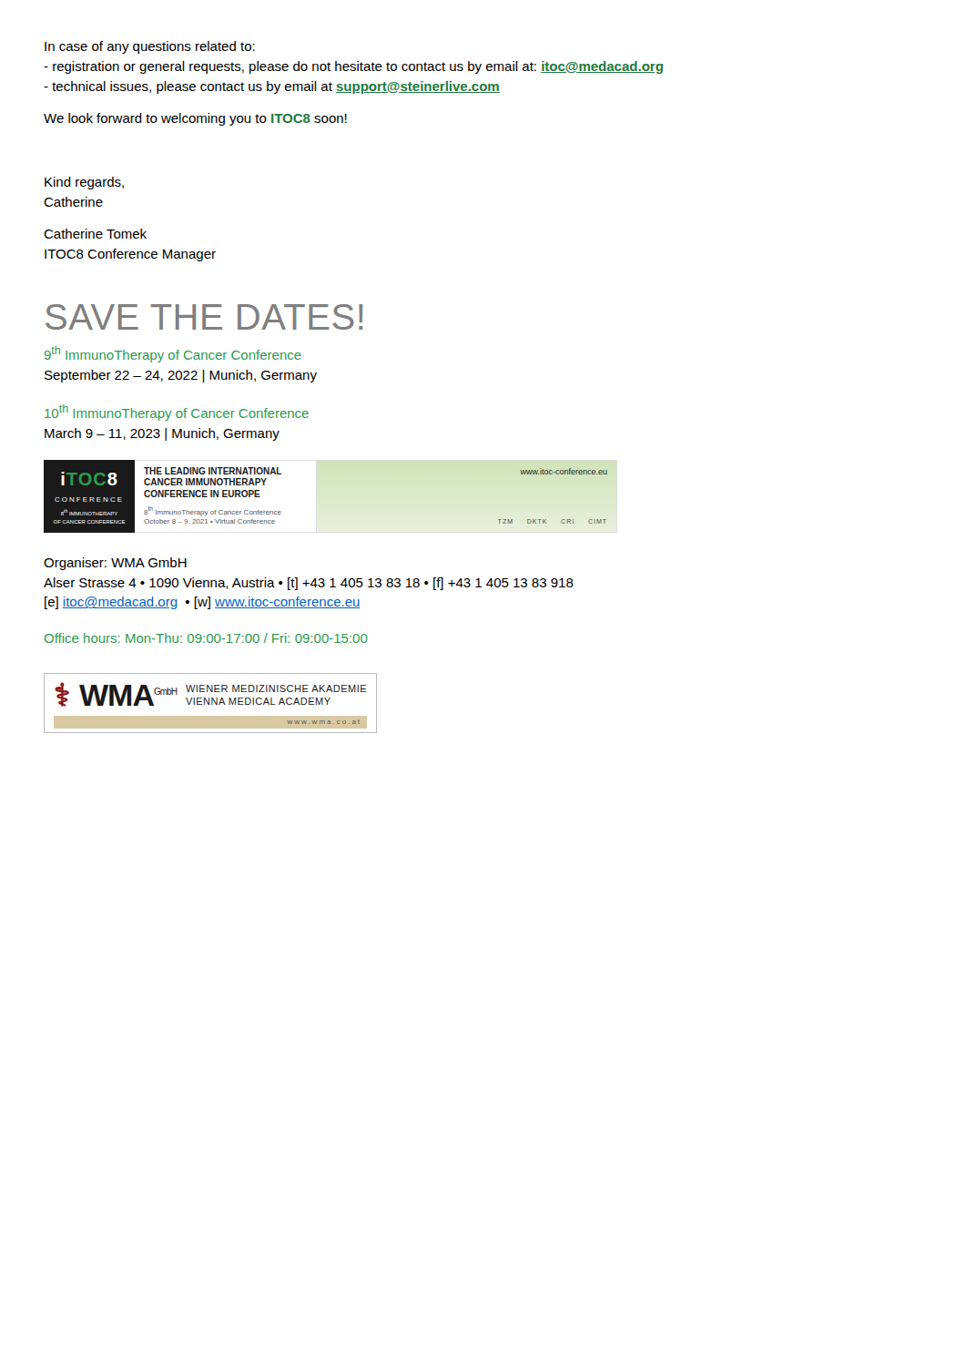In case of any questions related to:
- registration or general requests, please do not hesitate to contact us by email at: itoc@medacad.org
- technical issues, please contact us by email at support@steinerlive.com
We look forward to welcoming you to ITOC8 soon!
Kind regards,
Catherine
Catherine Tomek
ITOC8 Conference Manager
SAVE THE DATES!
9th ImmunoTherapy of Cancer Conference
September 22 – 24, 2022 | Munich, Germany
10th ImmunoTherapy of Cancer Conference
March 9 – 11, 2023 | Munich, Germany
iTOC8
CONFERENCE
8th IMMUNOTHERAPY
OF CANCER CONFERENCE
The leading international cancer immunotherapy conference in Europe
8th ImmunoTherapy of Cancer Conference
October 8 – 9, 2021 • Virtual Conference
www.itoc-conference.eu
TZM DKTK CRI CIMT
Organiser: WMA GmbH
Alser Strasse 4 • 1090 Vienna, Austria • [t] +43 1 405 13 83 18 • [f] +43 1 405 13 83 918
[e] itoc@medacad.org • [w] www.itoc-conference.eu
Office hours: Mon-Thu: 09:00-17:00 / Fri: 09:00-15:00
⚕
WMAGmbH
WIENER MEDIZINISCHE AKADEMIE
VIENNA MEDICAL ACADEMY
www.wma.co.at